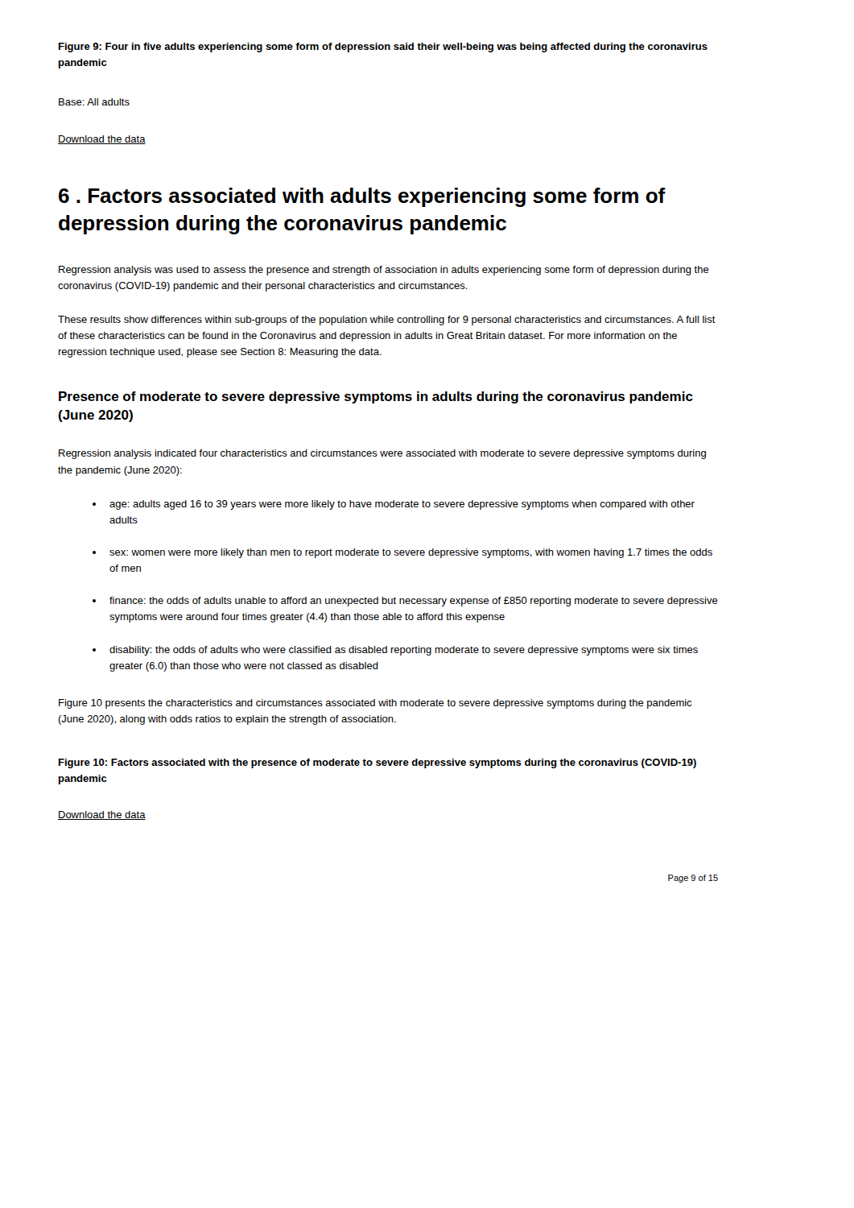Figure 9: Four in five adults experiencing some form of depression said their well-being was being affected during the coronavirus pandemic
Base: All adults
Download the data
6 . Factors associated with adults experiencing some form of depression during the coronavirus pandemic
Regression analysis was used to assess the presence and strength of association in adults experiencing some form of depression during the coronavirus (COVID-19) pandemic and their personal characteristics and circumstances.
These results show differences within sub-groups of the population while controlling for 9 personal characteristics and circumstances. A full list of these characteristics can be found in the Coronavirus and depression in adults in Great Britain dataset. For more information on the regression technique used, please see Section 8: Measuring the data.
Presence of moderate to severe depressive symptoms in adults during the coronavirus pandemic (June 2020)
Regression analysis indicated four characteristics and circumstances were associated with moderate to severe depressive symptoms during the pandemic (June 2020):
age: adults aged 16 to 39 years were more likely to have moderate to severe depressive symptoms when compared with other adults
sex: women were more likely than men to report moderate to severe depressive symptoms, with women having 1.7 times the odds of men
finance: the odds of adults unable to afford an unexpected but necessary expense of £850 reporting moderate to severe depressive symptoms were around four times greater (4.4) than those able to afford this expense
disability: the odds of adults who were classified as disabled reporting moderate to severe depressive symptoms were six times greater (6.0) than those who were not classed as disabled
Figure 10 presents the characteristics and circumstances associated with moderate to severe depressive symptoms during the pandemic (June 2020), along with odds ratios to explain the strength of association.
Figure 10: Factors associated with the presence of moderate to severe depressive symptoms during the coronavirus (COVID-19) pandemic
Download the data
Page 9 of 15